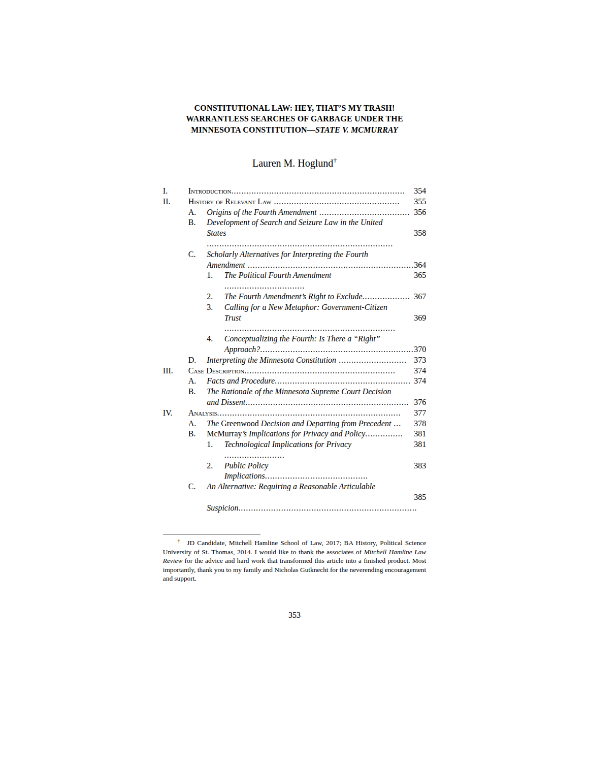Constitutional Law: Hey, That’s My Trash!
Warrantless Searches of Garbage Under the
Minnesota Constitution—State v. McMurray
Lauren M. Hoglund†
| I. | 354 Introduction ..................................................................... |
| II. | 355 History of Relevant Law .................................................. |
| | A. | 356 Origins of the Fourth Amendment .................................... |
| | B. | Development of Search and Seizure Law in the United |
| | | 358 States .......................................................................... |
| | C. | Scholarly Alternatives for Interpreting the Fourth |
| | | 364 Amendment .................................................................. |
| | | 1. | 365 The Political Fourth Amendment ................................ |
| | | 2. | 367 The Fourth Amendment’s Right to Exclude ................... |
| | | 3. | Calling for a New Metaphor: Government-Citizen |
| | | | 369 Trust .................................................................... |
| | | 4. | Conceptualizing the Fourth: Is There a “Right” |
| | | | 370 Approach? ............................................................. |
| | D. | 373 Interpreting the Minnesota Constitution ........................... |
| III. | 374 Case Description ............................................................ |
| | A. | 374 Facts and Procedure ...................................................... |
| | B. | The Rationale of the Minnesota Supreme Court Decision |
| | | 376 and Dissent ................................................................. |
| IV. | 377 Analysis ......................................................................... |
| | A. | 378 The Greenwood Decision and Departing from Precedent ... |
| | B. | 381 McMurray ’s Implications for Privacy and Policy ............... |
| | | 1. | 381 Technological Implications for Privacy ........................ |
| | | 2. | 383 Public Policy Implications ......................................... |
| | C. | An Alternative: Requiring a Reasonable Articulable |
| | | 385 Suspicion ....................................................................... |
†JD Candidate, Mitchell Hamline School of Law, 2017; BA History, Political Science University of St. Thomas, 2014. I would like to thank the associates of Mitchell Hamline Law Review for the advice and hard work that transformed this article into a finished product. Most importantly, thank you to my family and Nicholas Gutknecht for the neverending encouragement and support.
353